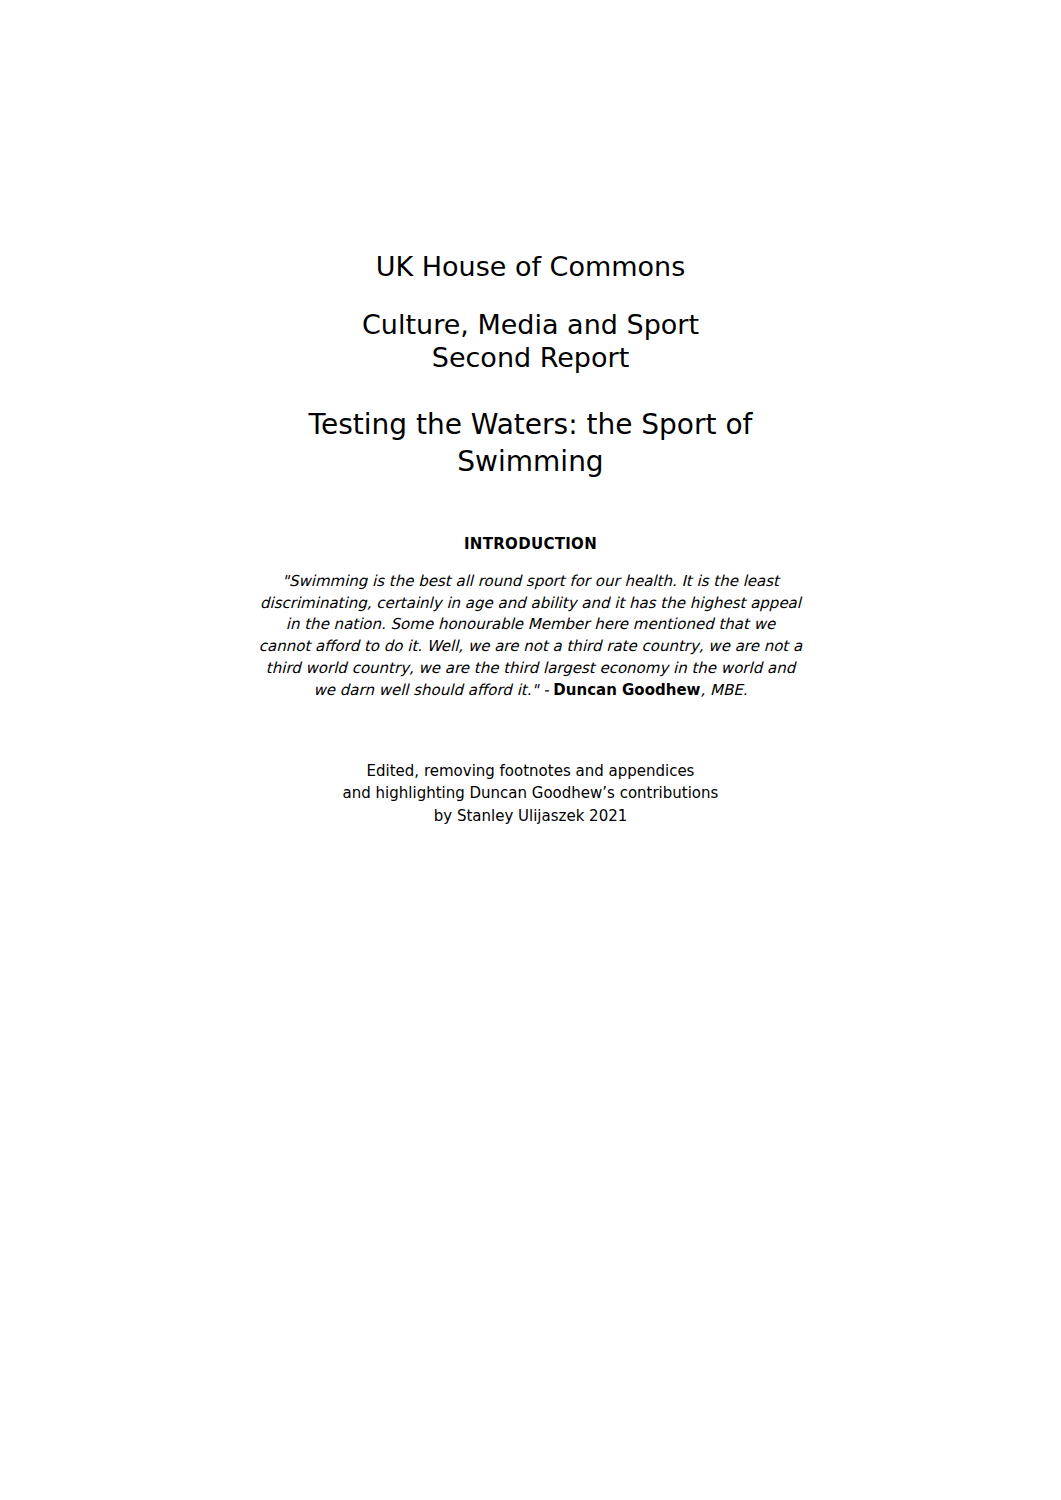UK House of Commons
Culture, Media and Sport
Second Report
Testing the Waters: the Sport of Swimming
INTRODUCTION
"Swimming is the best all round sport for our health. It is the least discriminating, certainly in age and ability and it has the highest appeal in the nation. Some honourable Member here mentioned that we cannot afford to do it. Well, we are not a third rate country, we are not a third world country, we are the third largest economy in the world and we darn well should afford it." - Duncan Goodhew, MBE.
Edited, removing footnotes and appendices
and highlighting Duncan Goodhew’s contributions
by Stanley Ulijaszek 2021